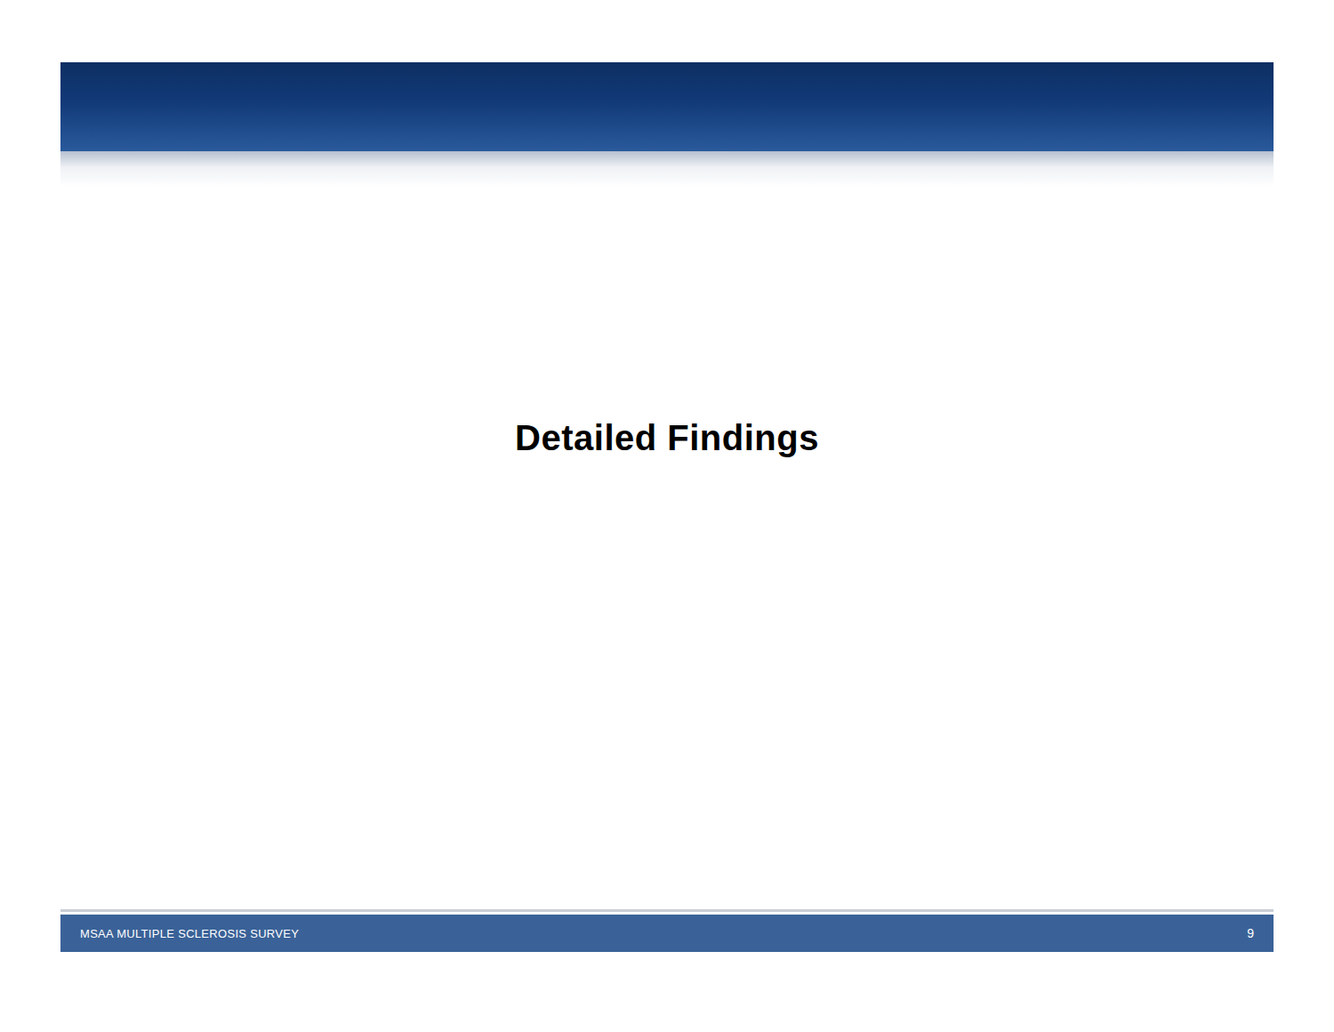Detailed Findings
MSAA MULTIPLE SCLEROSIS SURVEY 9